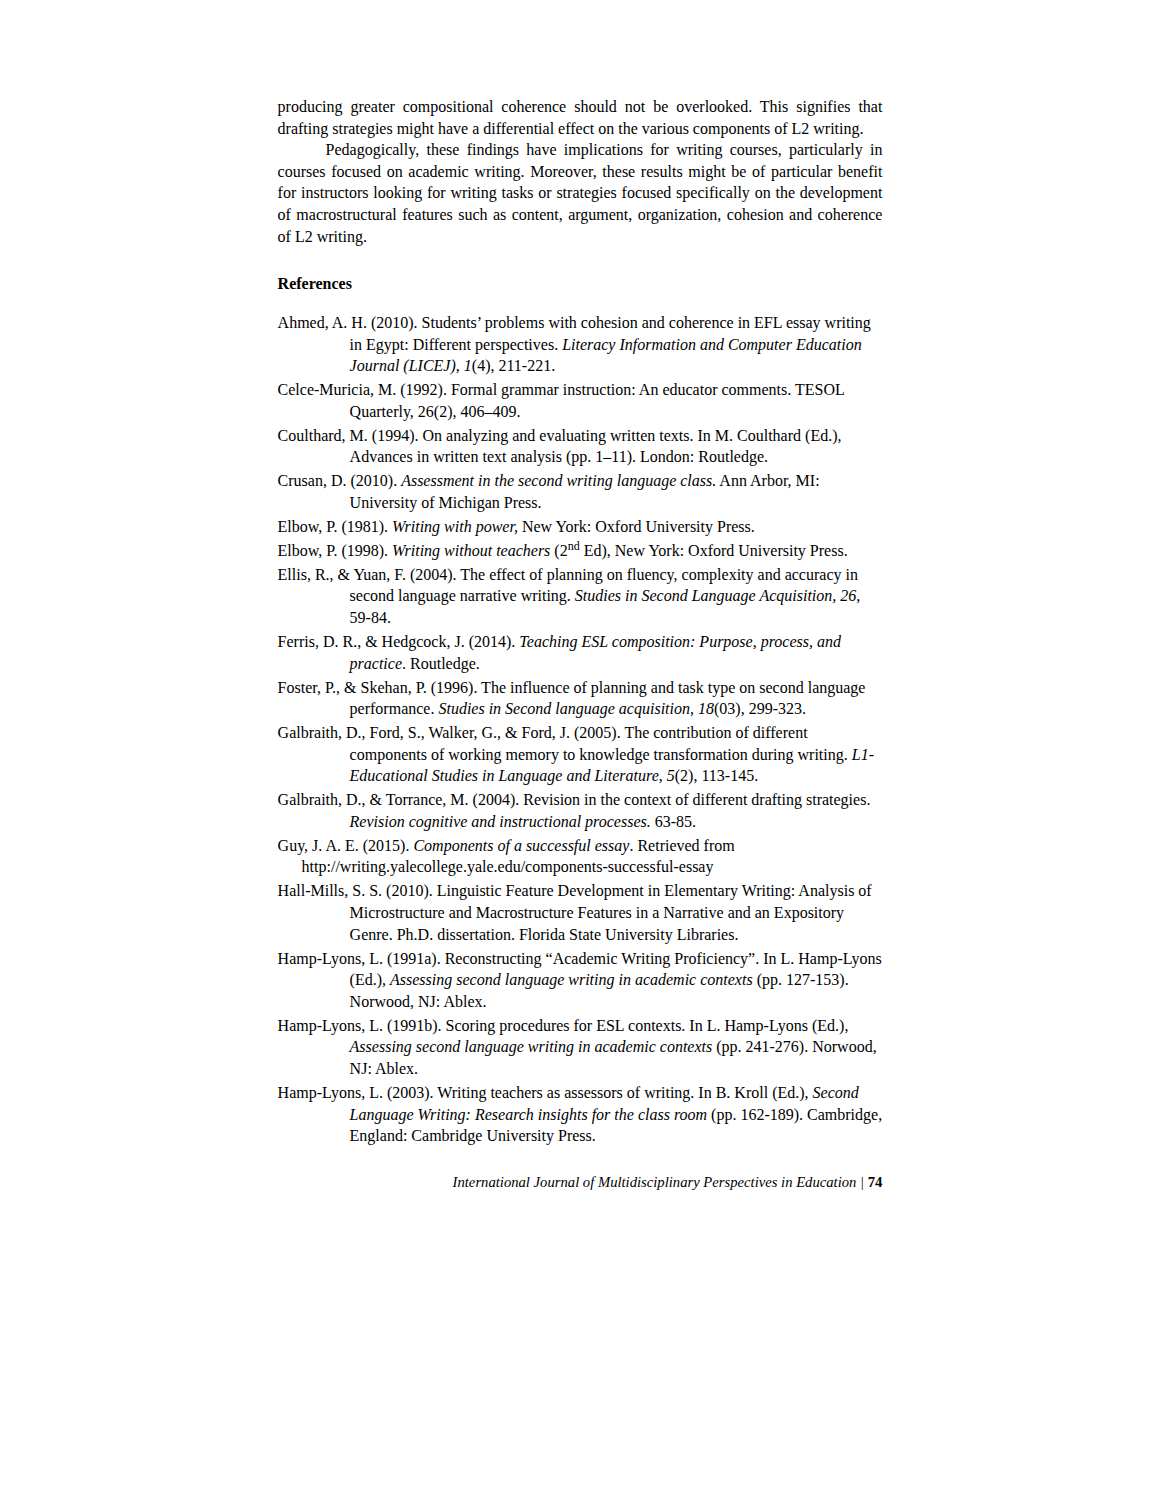producing greater compositional coherence should not be overlooked. This signifies that drafting strategies might have a differential effect on the various components of L2 writing.
Pedagogically, these findings have implications for writing courses, particularly in courses focused on academic writing. Moreover, these results might be of particular benefit for instructors looking for writing tasks or strategies focused specifically on the development of macrostructural features such as content, argument, organization, cohesion and coherence of L2 writing.
References
Ahmed, A. H. (2010). Students’ problems with cohesion and coherence in EFL essay writing in Egypt: Different perspectives. Literacy Information and Computer Education Journal (LICEJ), 1(4), 211-221.
Celce-Muricia, M. (1992). Formal grammar instruction: An educator comments. TESOL Quarterly, 26(2), 406–409.
Coulthard, M. (1994). On analyzing and evaluating written texts. In M. Coulthard (Ed.), Advances in written text analysis (pp. 1–11). London: Routledge.
Crusan, D. (2010). Assessment in the second writing language class. Ann Arbor, MI: University of Michigan Press.
Elbow, P. (1981). Writing with power, New York: Oxford University Press.
Elbow, P. (1998). Writing without teachers (2nd Ed), New York: Oxford University Press.
Ellis, R., & Yuan, F. (2004). The effect of planning on fluency, complexity and accuracy in second language narrative writing. Studies in Second Language Acquisition, 26, 59-84.
Ferris, D. R., & Hedgcock, J. (2014). Teaching ESL composition: Purpose, process, and practice. Routledge.
Foster, P., & Skehan, P. (1996). The influence of planning and task type on second language performance. Studies in Second language acquisition, 18(03), 299-323.
Galbraith, D., Ford, S., Walker, G., & Ford, J. (2005). The contribution of different components of working memory to knowledge transformation during writing. L1-Educational Studies in Language and Literature, 5(2), 113-145.
Galbraith, D., & Torrance, M. (2004). Revision in the context of different drafting strategies. Revision cognitive and instructional processes. 63-85.
Guy, J. A. E. (2015). Components of a successful essay. Retrieved from
http://writing.yalecollege.yale.edu/components-successful-essay
Hall-Mills, S. S. (2010). Linguistic Feature Development in Elementary Writing: Analysis of Microstructure and Macrostructure Features in a Narrative and an Expository Genre. Ph.D. dissertation. Florida State University Libraries.
Hamp-Lyons, L. (1991a). Reconstructing “Academic Writing Proficiency”. In L. Hamp-Lyons (Ed.), Assessing second language writing in academic contexts (pp. 127-153). Norwood, NJ: Ablex.
Hamp-Lyons, L. (1991b). Scoring procedures for ESL contexts. In L. Hamp-Lyons (Ed.), Assessing second language writing in academic contexts (pp. 241-276). Norwood, NJ: Ablex.
Hamp-Lyons, L. (2003). Writing teachers as assessors of writing. In B. Kroll (Ed.), Second Language Writing: Research insights for the class room (pp. 162-189). Cambridge, England: Cambridge University Press.
International Journal of Multidisciplinary Perspectives in Education | 74